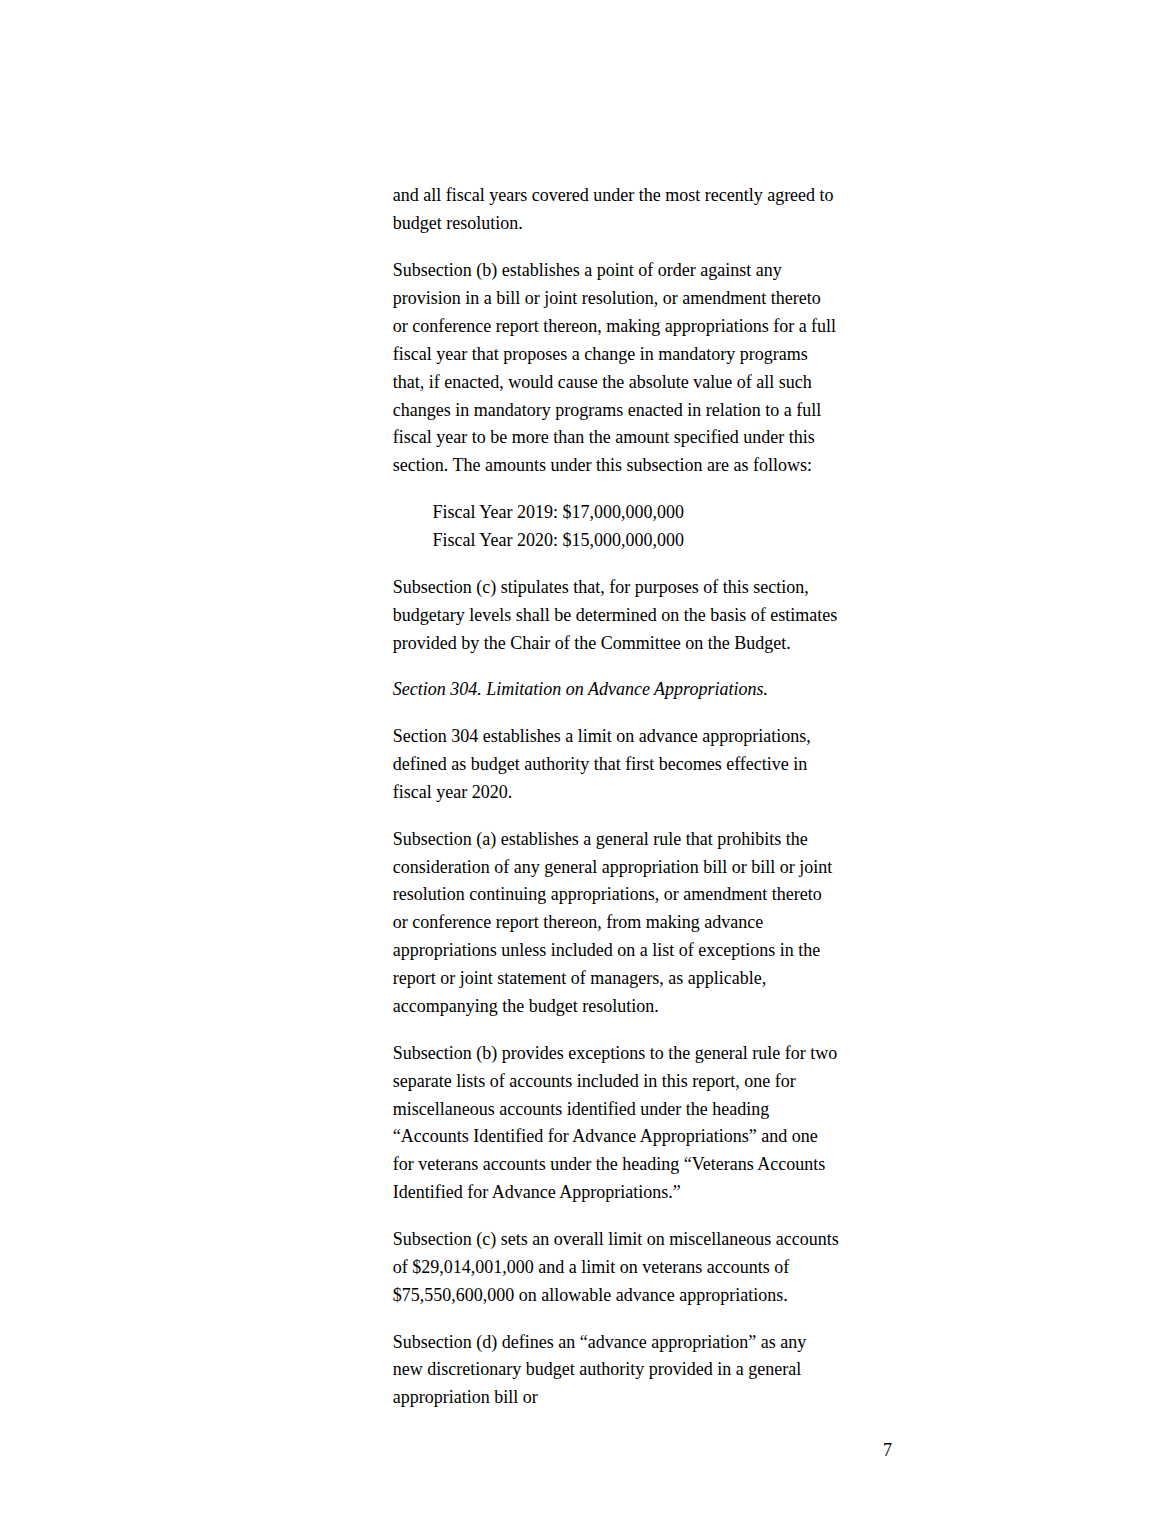and all fiscal years covered under the most recently agreed to budget resolution.
Subsection (b) establishes a point of order against any provision in a bill or joint resolution, or amendment thereto or conference report thereon, making appropriations for a full fiscal year that proposes a change in mandatory programs that, if enacted, would cause the absolute value of all such changes in mandatory programs enacted in relation to a full fiscal year to be more than the amount specified under this section. The amounts under this subsection are as follows:
Fiscal Year 2019: $17,000,000,000
Fiscal Year 2020: $15,000,000,000
Subsection (c) stipulates that, for purposes of this section, budgetary levels shall be determined on the basis of estimates provided by the Chair of the Committee on the Budget.
Section 304. Limitation on Advance Appropriations.
Section 304 establishes a limit on advance appropriations, defined as budget authority that first becomes effective in fiscal year 2020.
Subsection (a) establishes a general rule that prohibits the consideration of any general appropriation bill or bill or joint resolution continuing appropriations, or amendment thereto or conference report thereon, from making advance appropriations unless included on a list of exceptions in the report or joint statement of managers, as applicable, accompanying the budget resolution.
Subsection (b) provides exceptions to the general rule for two separate lists of accounts included in this report, one for miscellaneous accounts identified under the heading “Accounts Identified for Advance Appropriations” and one for veterans accounts under the heading “Veterans Accounts Identified for Advance Appropriations.”
Subsection (c) sets an overall limit on miscellaneous accounts of $29,014,001,000 and a limit on veterans accounts of $75,550,600,000 on allowable advance appropriations.
Subsection (d) defines an “advance appropriation” as any new discretionary budget authority provided in a general appropriation bill or
7